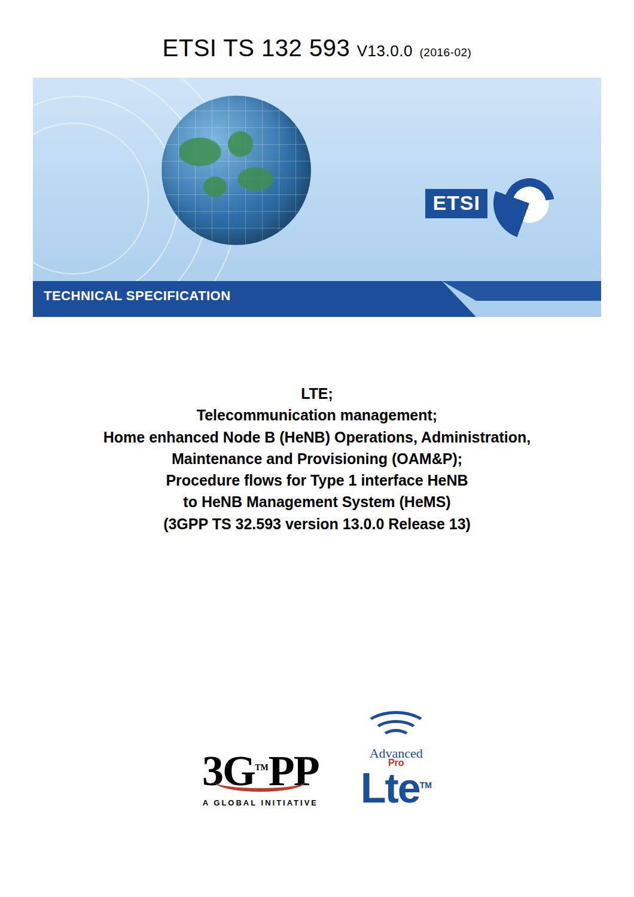ETSI TS 132 593 V13.0.0 (2016-02)
ETSI
TECHNICAL SPECIFICATION
LTE;
Telecommunication management;
Home enhanced Node B (HeNB) Operations, Administration,
Maintenance and Provisioning (OAM&P);
Procedure flows for Type 1 interface HeNB
to HeNB Management System (HeMS)
(3GPP TS 32.593 version 13.0.0 Release 13)
3GTMPP
A GLOBAL INITIATIVE
Advanced
Pro
LteTM